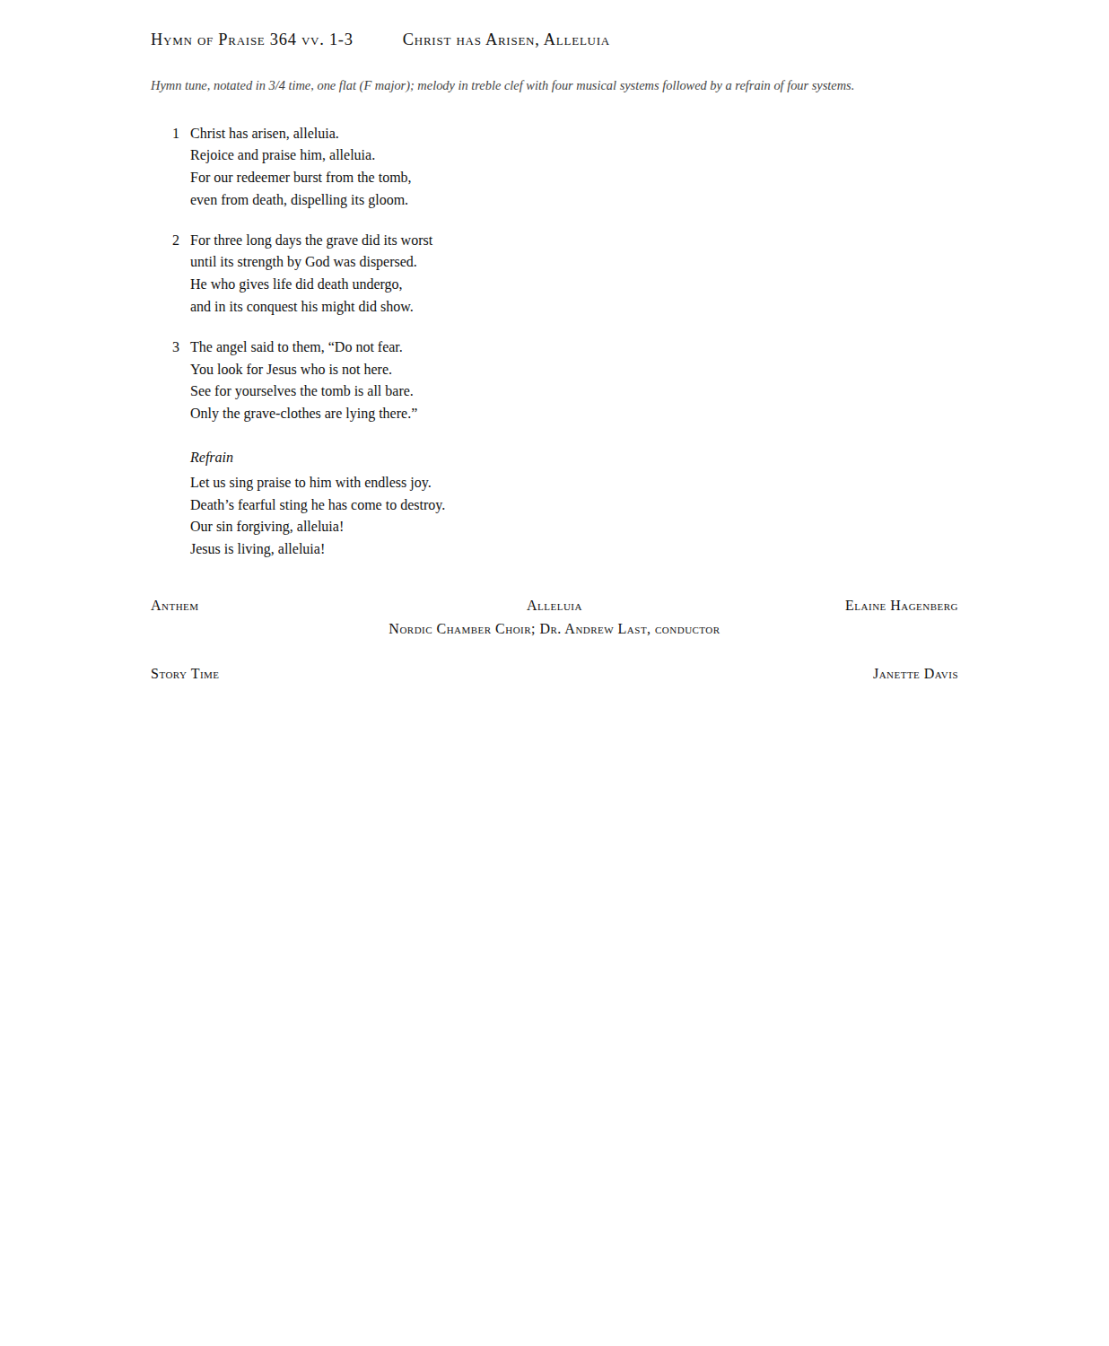Hymn of Praise 364 vv. 1-3 Christ has Arisen, Alleluia
Hymn tune, notated in 3/4 time, one flat (F major); melody in treble clef with four musical systems followed by a refrain of four systems.
1
Christ has arisen, alleluia.
Rejoice and praise him, alleluia.
For our redeemer burst from the tomb,
even from death, dispelling its gloom.
2
For three long days the grave did its worst
until its strength by God was dispersed.
He who gives life did death undergo,
and in its conquest his might did show.
3
The angel said to them, “Do not fear.
You look for Jesus who is not here.
See for yourselves the tomb is all bare.
Only the grave-clothes are lying there.”
Refrain
Let us sing praise to him with endless joy.
Death’s fearful sting he has come to destroy.
Our sin forgiving, alleluia!
Jesus is living, alleluia!
Anthem
Alleluia
Elaine Hagenberg
Nordic Chamber Choir; Dr. Andrew Last, conductor
Story Time
Janette Davis